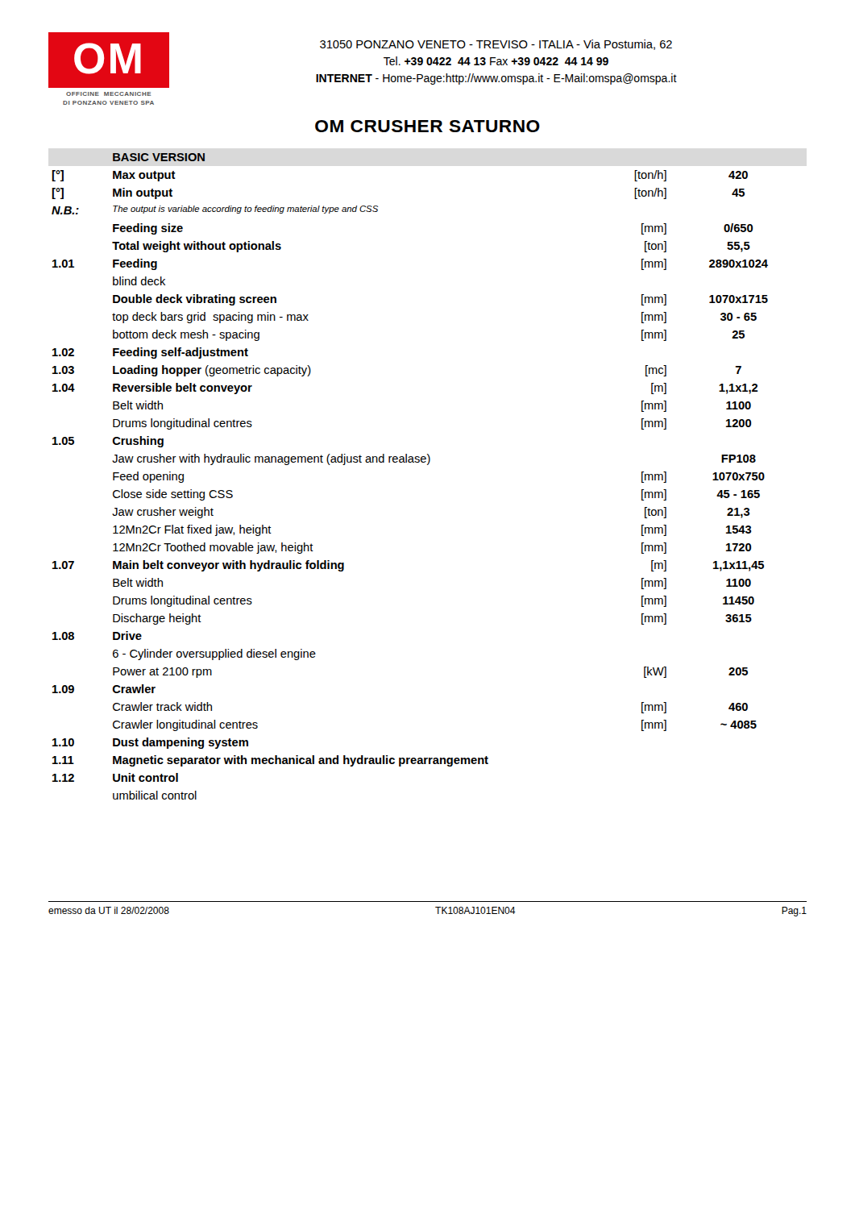OM
OFFICINE MECCANICHE
DI PONZANO VENETO SPA
31050 PONZANO VENETO - TREVISO - ITALIA - Via Postumia, 62
Tel. +39 0422 44 13 Fax +39 0422 44 14 99
INTERNET - Home-Page:http://www.omspa.it - E-Mail:omspa@omspa.it
OM CRUSHER SATURNO
| | BASIC VERSION | | |
| [°] | Max output | [ton/h] | 420 |
| [°] | Min output | [ton/h] | 45 |
| N.B.: | The output is variable according to feeding material type and CSS | | |
| | Feeding size | [mm] | 0/650 |
| | Total weight without optionals | [ton] | 55,5 |
| 1.01 | Feeding | [mm] | 2890x1024 |
| | blind deck | | |
| | Double deck vibrating screen | [mm] | 1070x1715 |
| | top deck bars grid spacing min - max | [mm] | 30 - 65 |
| | bottom deck mesh - spacing | [mm] | 25 |
| 1.02 | Feeding self-adjustment | | |
| 1.03 | Loading hopper (geometric capacity) | [mc] | 7 |
| 1.04 | Reversible belt conveyor | [m] | 1,1x1,2 |
| | Belt width | [mm] | 1100 |
| | Drums longitudinal centres | [mm] | 1200 |
| 1.05 | Crushing | | |
| | Jaw crusher with hydraulic management (adjust and realase) | | FP108 |
| | Feed opening | [mm] | 1070x750 |
| | Close side setting CSS | [mm] | 45 - 165 |
| | Jaw crusher weight | [ton] | 21,3 |
| | 12Mn2Cr Flat fixed jaw, height | [mm] | 1543 |
| | 12Mn2Cr Toothed movable jaw, height | [mm] | 1720 |
| 1.07 | Main belt conveyor with hydraulic folding | [m] | 1,1x11,45 |
| | Belt width | [mm] | 1100 |
| | Drums longitudinal centres | [mm] | 11450 |
| | Discharge height | [mm] | 3615 |
| 1.08 | Drive | | |
| | 6 - Cylinder oversupplied diesel engine | | |
| | Power at 2100 rpm | [kW] | 205 |
| 1.09 | Crawler | | |
| | Crawler track width | [mm] | 460 |
| | Crawler longitudinal centres | [mm] | ~ 4085 |
| 1.10 | Dust dampening system | | |
| 1.11 | Magnetic separator with mechanical and hydraulic prearrangement | | |
| 1.12 | Unit control | | |
| | umbilical control | | |
emesso da UT il 28/02/2008
TK108AJ101EN04
Pag.1